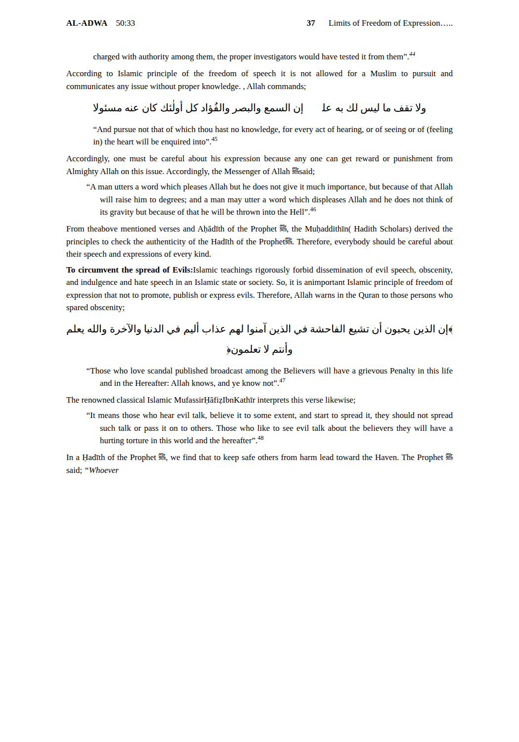AL-ADWA 50:33 37 Limits of Freedom of Expression…..
charged with authority among them, the proper investigators would have tested it from them”.44
According to Islamic principle of the freedom of speech it is not allowed for a Muslim to pursuit and communicates any issue without proper knowledge. , Allah commands;
﴾ولا تقف ما ليس لك به علمۛ إن السمع والبصر والفُؤاد كل أولٰئك كان عنه مسئولا﴿
“And pursue not that of which thou hast no knowledge, for every act of hearing, or of seeing or of (feeling in) the heart will be enquired into”.45
Accordingly, one must be careful about his expression because any one can get reward or punishment from Almighty Allah on this issue. Accordingly, the Messenger of Allah ﷺsaid;
“A man utters a word which pleases Allah but he does not give it much importance, but because of that Allah will raise him to degrees; and a man may utter a word which displeases Allah and he does not think of its gravity but because of that he will be thrown into the Hell”.46
From theabove mentioned verses and Aḥādīth of the Prophet ﷺ, the Muḥaddithīn( Hadith Scholars) derived the principles to check the authenticity of the Hadīth of the Prophetﷺ. Therefore, everybody should be careful about their speech and expressions of every kind.
To circumvent the spread of Evils: Islamic teachings rigorously forbid dissemination of evil speech, obscenity, and indulgence and hate speech in an Islamic state or society. So, it is animportant Islamic principle of freedom of expression that not to promote, publish or express evils. Therefore, Allah warns in the Quran to those persons who spared obscenity;
﴾إن الذين يحبون أن تشيع الفاحشة في الذين آمنوا لهم عذاب أليم في الدنيا والآخرة والله يعلم وأنتم لا تعلمون﴿
“Those who love scandal published broadcast among the Believers will have a grievous Penalty in this life and in the Hereafter: Allah knows, and ye know not”.47
The renowned classical Islamic MufassirḤāfiẓIbnKathīr interprets this verse likewise;
“It means those who hear evil talk, believe it to some extent, and start to spread it, they should not spread such talk or pass it on to others. Those who like to see evil talk about the believers they will have a hurting torture in this world and the hereafter”.48
In a Ḥadīth of the Prophet ﷺ, we find that to keep safe others from harm lead toward the Haven. The Prophet ﷺ said; “Whoever